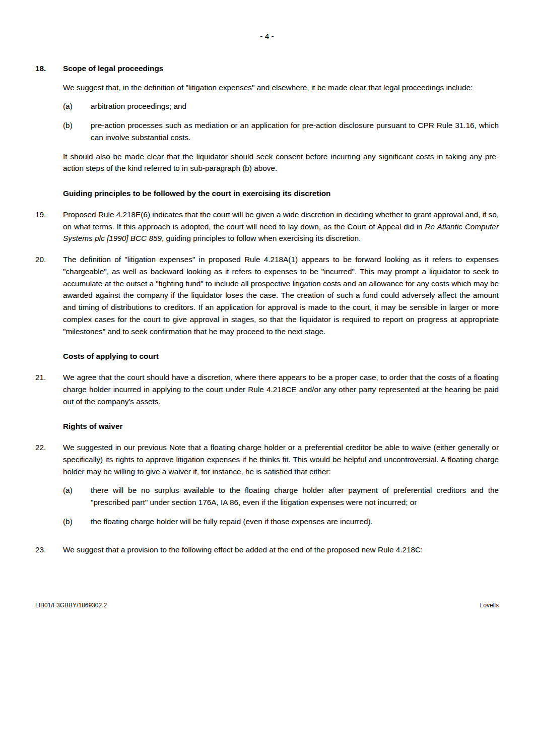- 4 -
18.
Scope of legal proceedings
We suggest that, in the definition of "litigation expenses" and elsewhere, it be made clear that legal proceedings include:
(a)
arbitration proceedings; and
(b)
pre-action processes such as mediation or an application for pre-action disclosure pursuant to CPR Rule 31.16, which can involve substantial costs.
It should also be made clear that the liquidator should seek consent before incurring any significant costs in taking any pre-action steps of the kind referred to in sub-paragraph (b) above.
Guiding principles to be followed by the court in exercising its discretion
19.
Proposed Rule 4.218E(6) indicates that the court will be given a wide discretion in deciding whether to grant approval and, if so, on what terms. If this approach is adopted, the court will need to lay down, as the Court of Appeal did in Re Atlantic Computer Systems plc [1990] BCC 859, guiding principles to follow when exercising its discretion.
20.
The definition of "litigation expenses" in proposed Rule 4.218A(1) appears to be forward looking as it refers to expenses "chargeable", as well as backward looking as it refers to expenses to be "incurred". This may prompt a liquidator to seek to accumulate at the outset a "fighting fund" to include all prospective litigation costs and an allowance for any costs which may be awarded against the company if the liquidator loses the case. The creation of such a fund could adversely affect the amount and timing of distributions to creditors. If an application for approval is made to the court, it may be sensible in larger or more complex cases for the court to give approval in stages, so that the liquidator is required to report on progress at appropriate "milestones" and to seek confirmation that he may proceed to the next stage.
Costs of applying to court
21.
We agree that the court should have a discretion, where there appears to be a proper case, to order that the costs of a floating charge holder incurred in applying to the court under Rule 4.218CE and/or any other party represented at the hearing be paid out of the company's assets.
Rights of waiver
22.
We suggested in our previous Note that a floating charge holder or a preferential creditor be able to waive (either generally or specifically) its rights to approve litigation expenses if he thinks fit. This would be helpful and uncontroversial. A floating charge holder may be willing to give a waiver if, for instance, he is satisfied that either:
(a)
there will be no surplus available to the floating charge holder after payment of preferential creditors and the "prescribed part" under section 176A, IA 86, even if the litigation expenses were not incurred; or
(b)
the floating charge holder will be fully repaid (even if those expenses are incurred).
23.
We suggest that a provision to the following effect be added at the end of the proposed new Rule 4.218C:
LIB01/F3GBBY/1869302.2
Lovells